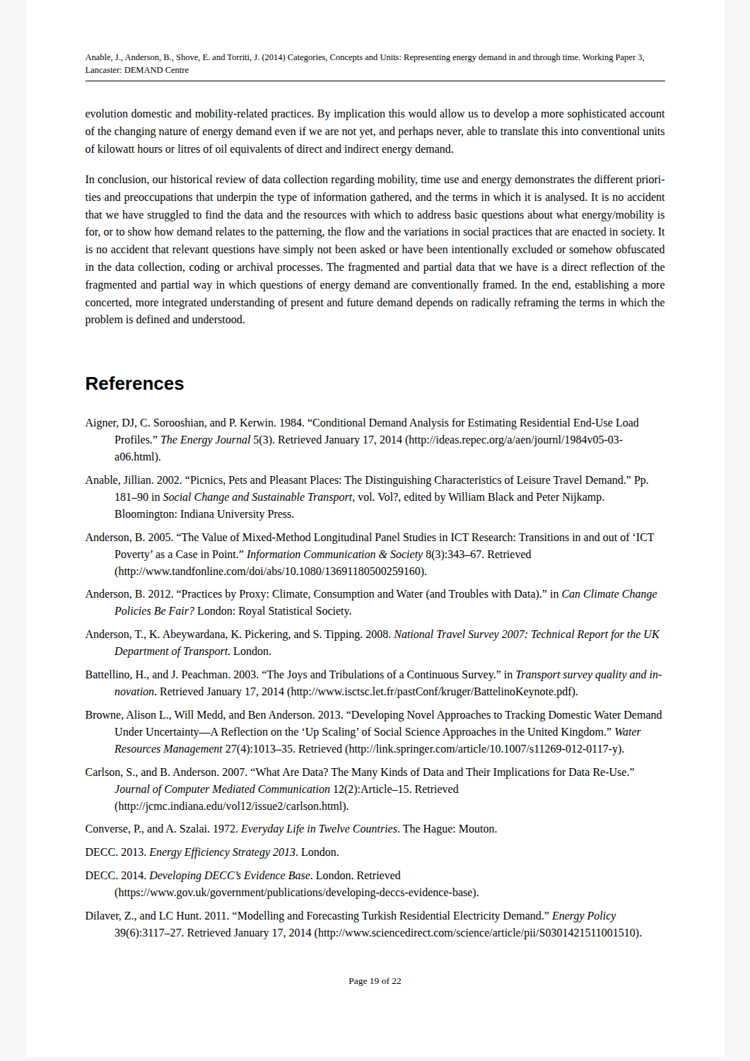Anable, J., Anderson, B., Shove, E. and Torriti, J. (2014) Categories, Concepts and Units: Representing energy demand in and through time. Working Paper 3, Lancaster: DEMAND Centre
evolution domestic and mobility-related practices. By implication this would allow us to develop a more sophisticated account of the changing nature of energy demand even if we are not yet, and perhaps never, able to translate this into conventional units of kilowatt hours or litres of oil equivalents of direct and indirect energy demand.
In conclusion, our historical review of data collection regarding mobility, time use and energy demonstrates the different priorities and preoccupations that underpin the type of information gathered, and the terms in which it is analysed. It is no accident that we have struggled to find the data and the resources with which to address basic questions about what energy/mobility is for, or to show how demand relates to the patterning, the flow and the variations in social practices that are enacted in society. It is no accident that relevant questions have simply not been asked or have been intentionally excluded or somehow obfuscated in the data collection, coding or archival processes. The fragmented and partial data that we have is a direct reflection of the fragmented and partial way in which questions of energy demand are conventionally framed. In the end, establishing a more concerted, more integrated understanding of present and future demand depends on radically reframing the terms in which the problem is defined and understood.
References
Aigner, DJ, C. Sorooshian, and P. Kerwin. 1984. “Conditional Demand Analysis for Estimating Residential End-Use Load Profiles.” The Energy Journal 5(3). Retrieved January 17, 2014 (http://ideas.repec.org/a/aen/journl/1984v05-03-a06.html).
Anable, Jillian. 2002. “Picnics, Pets and Pleasant Places: The Distinguishing Characteristics of Leisure Travel Demand.” Pp. 181–90 in Social Change and Sustainable Transport, vol. Vol?, edited by William Black and Peter Nijkamp. Bloomington: Indiana University Press.
Anderson, B. 2005. “The Value of Mixed-Method Longitudinal Panel Studies in ICT Research: Transitions in and out of ‘ICT Poverty’ as a Case in Point.” Information Communication & Society 8(3):343–67. Retrieved (http://www.tandfonline.com/doi/abs/10.1080/13691180500259160).
Anderson, B. 2012. “Practices by Proxy: Climate, Consumption and Water (and Troubles with Data).” in Can Climate Change Policies Be Fair? London: Royal Statistical Society.
Anderson, T., K. Abeywardana, K. Pickering, and S. Tipping. 2008. National Travel Survey 2007: Technical Report for the UK Department of Transport. London.
Battellino, H., and J. Peachman. 2003. “The Joys and Tribulations of a Continuous Survey.” in Transport survey quality and innovation. Retrieved January 17, 2014 (http://www.isctsc.let.fr/pastConf/kruger/BattelinoKeynote.pdf).
Browne, Alison L., Will Medd, and Ben Anderson. 2013. “Developing Novel Approaches to Tracking Domestic Water Demand Under Uncertainty—A Reflection on the ‘Up Scaling’ of Social Science Approaches in the United Kingdom.” Water Resources Management 27(4):1013–35. Retrieved (http://link.springer.com/article/10.1007/s11269-012-0117-y).
Carlson, S., and B. Anderson. 2007. “What Are Data? The Many Kinds of Data and Their Implications for Data Re-Use.” Journal of Computer Mediated Communication 12(2):Article–15. Retrieved (http://jcmc.indiana.edu/vol12/issue2/carlson.html).
Converse, P., and A. Szalai. 1972. Everyday Life in Twelve Countries. The Hague: Mouton.
DECC. 2013. Energy Efficiency Strategy 2013. London.
DECC. 2014. Developing DECC’s Evidence Base. London. Retrieved (https://www.gov.uk/government/publications/developing-deccs-evidence-base).
Dilaver, Z., and LC Hunt. 2011. “Modelling and Forecasting Turkish Residential Electricity Demand.” Energy Policy 39(6):3117–27. Retrieved January 17, 2014 (http://www.sciencedirect.com/science/article/pii/S0301421511001510).
Page 19 of 22